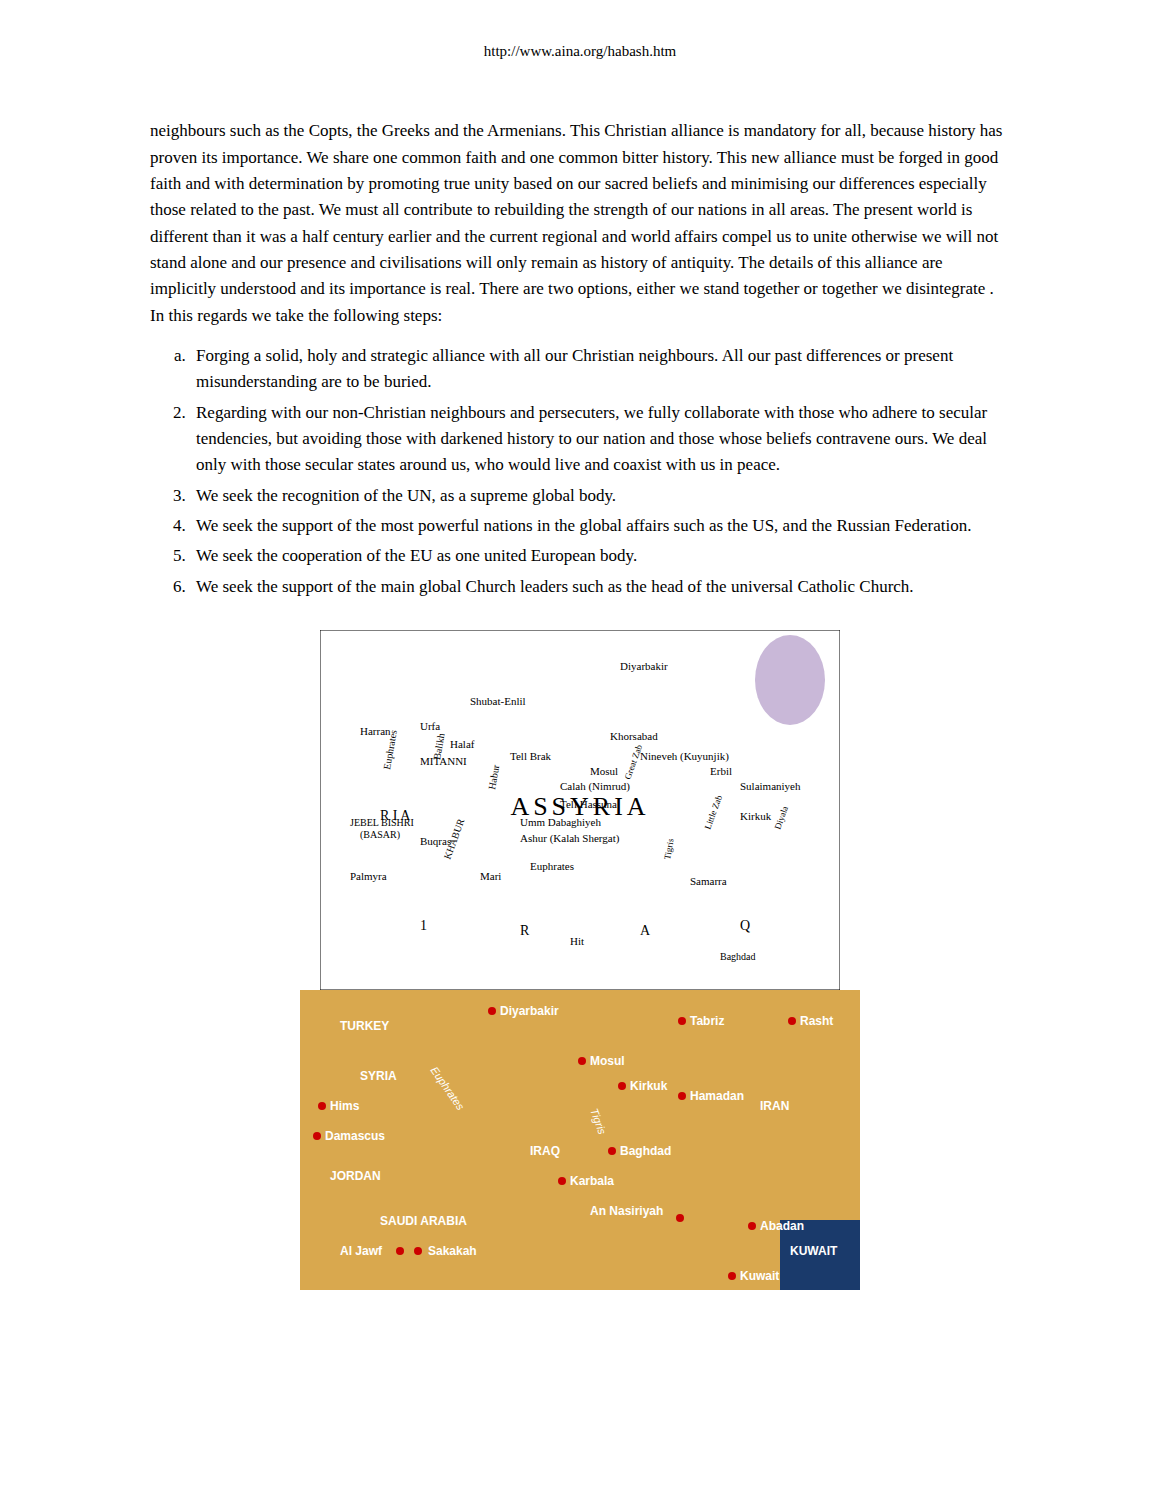http://www.aina.org/habash.htm
neighbours such as the Copts, the Greeks and the Armenians. This Christian alliance is mandatory for all, because history has proven its importance. We share one common faith and one common bitter history. This new alliance must be forged in good faith and with determination by promoting true unity based on our sacred beliefs and minimising our differences especially those related to the past. We must all contribute to rebuilding the strength of our nations in all areas. The present world is different than it was a half century earlier and the current regional and world affairs compel us to unite otherwise we will not stand alone and our presence and civilisations will only remain as history of antiquity. The details of this alliance are implicitly understood and its importance is real. There are two options, either we stand together or together we disintegrate . In this regards we take the following steps:
Forging a solid, holy and strategic alliance with all our Christian neighbours. All our past differences or present misunderstanding are to be buried.
Regarding with our non-Christian neighbours and persecuters, we fully collaborate with those who adhere to secular tendencies, but avoiding those with darkened history to our nation and those whose beliefs contravene ours. We deal only with those secular states around us, who would live and coaxist with us in peace.
We seek the recognition of the UN, as a supreme global body.
We seek the support of the most powerful nations in the global affairs such as the US, and the Russian Federation.
We seek the cooperation of the EU as one united European body.
We seek the support of the main global Church leaders such as the head of the universal Catholic Church.